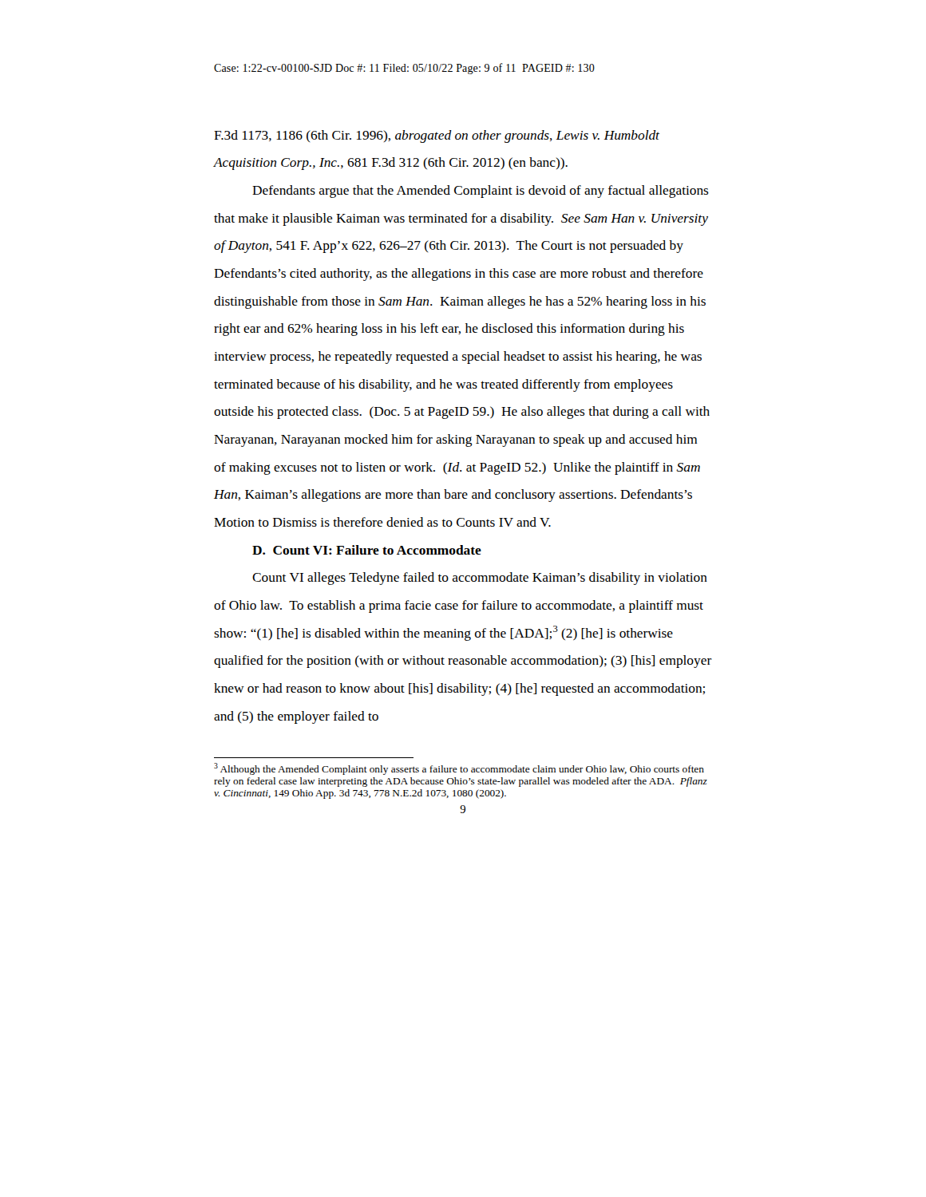Case: 1:22-cv-00100-SJD Doc #: 11 Filed: 05/10/22 Page: 9 of 11 PAGEID #: 130
F.3d 1173, 1186 (6th Cir. 1996), abrogated on other grounds, Lewis v. Humboldt Acquisition Corp., Inc., 681 F.3d 312 (6th Cir. 2012) (en banc)).
Defendants argue that the Amended Complaint is devoid of any factual allegations that make it plausible Kaiman was terminated for a disability. See Sam Han v. University of Dayton, 541 F. App’x 622, 626–27 (6th Cir. 2013). The Court is not persuaded by Defendants’s cited authority, as the allegations in this case are more robust and therefore distinguishable from those in Sam Han. Kaiman alleges he has a 52% hearing loss in his right ear and 62% hearing loss in his left ear, he disclosed this information during his interview process, he repeatedly requested a special headset to assist his hearing, he was terminated because of his disability, and he was treated differently from employees outside his protected class. (Doc. 5 at PageID 59.) He also alleges that during a call with Narayanan, Narayanan mocked him for asking Narayanan to speak up and accused him of making excuses not to listen or work. (Id. at PageID 52.) Unlike the plaintiff in Sam Han, Kaiman’s allegations are more than bare and conclusory assertions. Defendants’s Motion to Dismiss is therefore denied as to Counts IV and V.
D. Count VI: Failure to Accommodate
Count VI alleges Teledyne failed to accommodate Kaiman’s disability in violation of Ohio law. To establish a prima facie case for failure to accommodate, a plaintiff must show: “(1) [he] is disabled within the meaning of the [ADA];3 (2) [he] is otherwise qualified for the position (with or without reasonable accommodation); (3) [his] employer knew or had reason to know about [his] disability; (4) [he] requested an accommodation; and (5) the employer failed to
3 Although the Amended Complaint only asserts a failure to accommodate claim under Ohio law, Ohio courts often rely on federal case law interpreting the ADA because Ohio’s state-law parallel was modeled after the ADA. Pflanz v. Cincinnati, 149 Ohio App. 3d 743, 778 N.E.2d 1073, 1080 (2002).
9